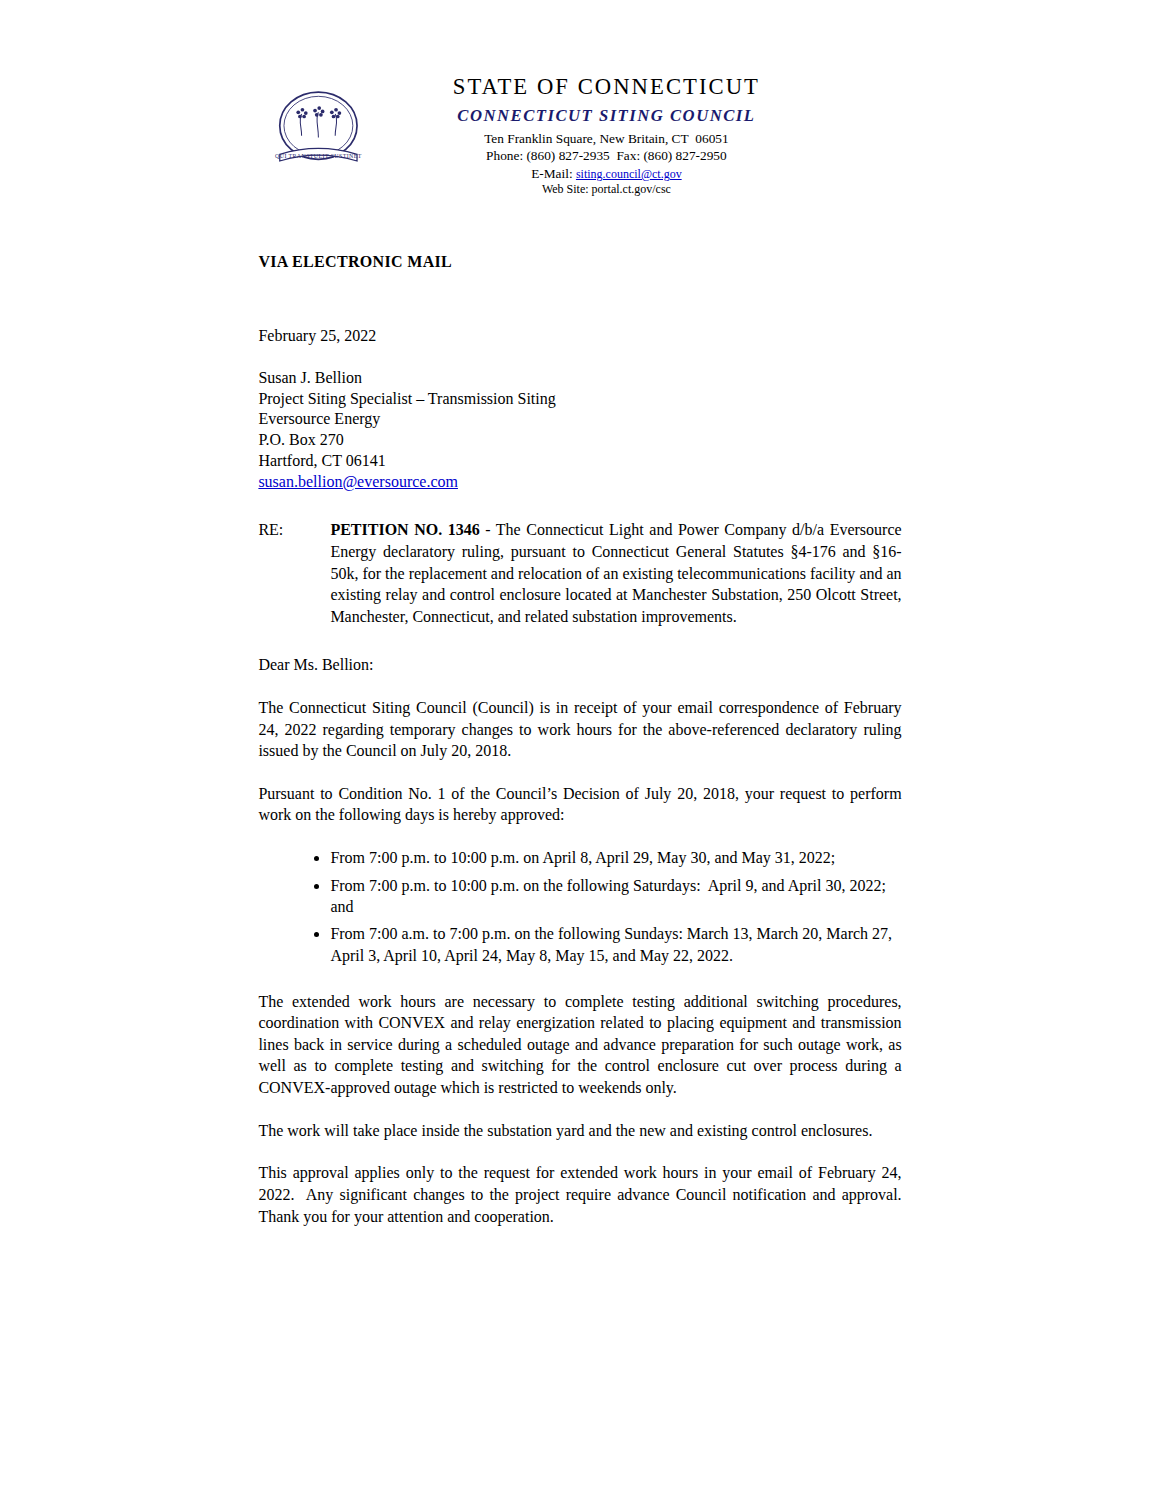QUI TRANSTULIT SUSTINET
STATE OF CONNECTICUT
CONNECTICUT SITING COUNCIL
Ten Franklin Square, New Britain, CT 06051
Phone: (860) 827-2935 Fax: (860) 827-2950
E-Mail: siting.council@ct.gov
Web Site: portal.ct.gov/csc
VIA ELECTRONIC MAIL
February 25, 2022
Susan J. Bellion
Project Siting Specialist – Transmission Siting
Eversource Energy
P.O. Box 270
Hartford, CT 06141
susan.bellion@eversource.com
RE:
PETITION NO. 1346 - The Connecticut Light and Power Company d/b/a Eversource Energy declaratory ruling, pursuant to Connecticut General Statutes §4-176 and §16-50k, for the replacement and relocation of an existing telecommunications facility and an existing relay and control enclosure located at Manchester Substation, 250 Olcott Street, Manchester, Connecticut, and related substation improvements.
Dear Ms. Bellion:
The Connecticut Siting Council (Council) is in receipt of your email correspondence of February 24, 2022 regarding temporary changes to work hours for the above-referenced declaratory ruling issued by the Council on July 20, 2018.
Pursuant to Condition No. 1 of the Council’s Decision of July 20, 2018, your request to perform work on the following days is hereby approved:
From 7:00 p.m. to 10:00 p.m. on April 8, April 29, May 30, and May 31, 2022;
From 7:00 p.m. to 10:00 p.m. on the following Saturdays: April 9, and April 30, 2022; and
From 7:00 a.m. to 7:00 p.m. on the following Sundays: March 13, March 20, March 27, April 3, April 10, April 24, May 8, May 15, and May 22, 2022.
The extended work hours are necessary to complete testing additional switching procedures, coordination with CONVEX and relay energization related to placing equipment and transmission lines back in service during a scheduled outage and advance preparation for such outage work, as well as to complete testing and switching for the control enclosure cut over process during a CONVEX-approved outage which is restricted to weekends only.
The work will take place inside the substation yard and the new and existing control enclosures.
This approval applies only to the request for extended work hours in your email of February 24, 2022. Any significant changes to the project require advance Council notification and approval. Thank you for your attention and cooperation.